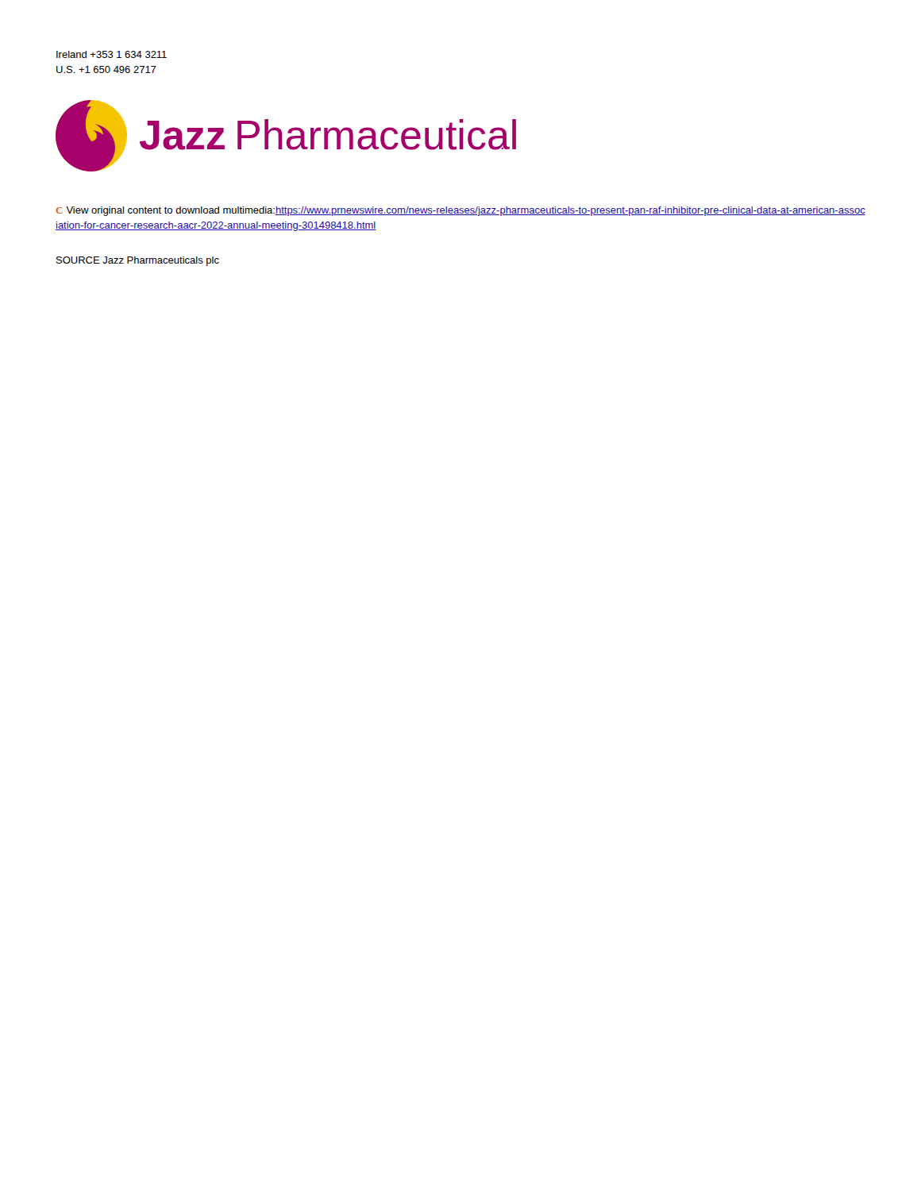Ireland +353 1 634 3211
U.S. +1 650 496 2717
Jazz Pharmaceuticals .
CView original content to download multimedia:https://www.prnewswire.com/news-releases/jazz-pharmaceuticals-to-present-pan-raf-inhibitor-pre-clinical-data-at-american-association-for-cancer-research-aacr-2022-annual-meeting-301498418.html
SOURCE Jazz Pharmaceuticals plc